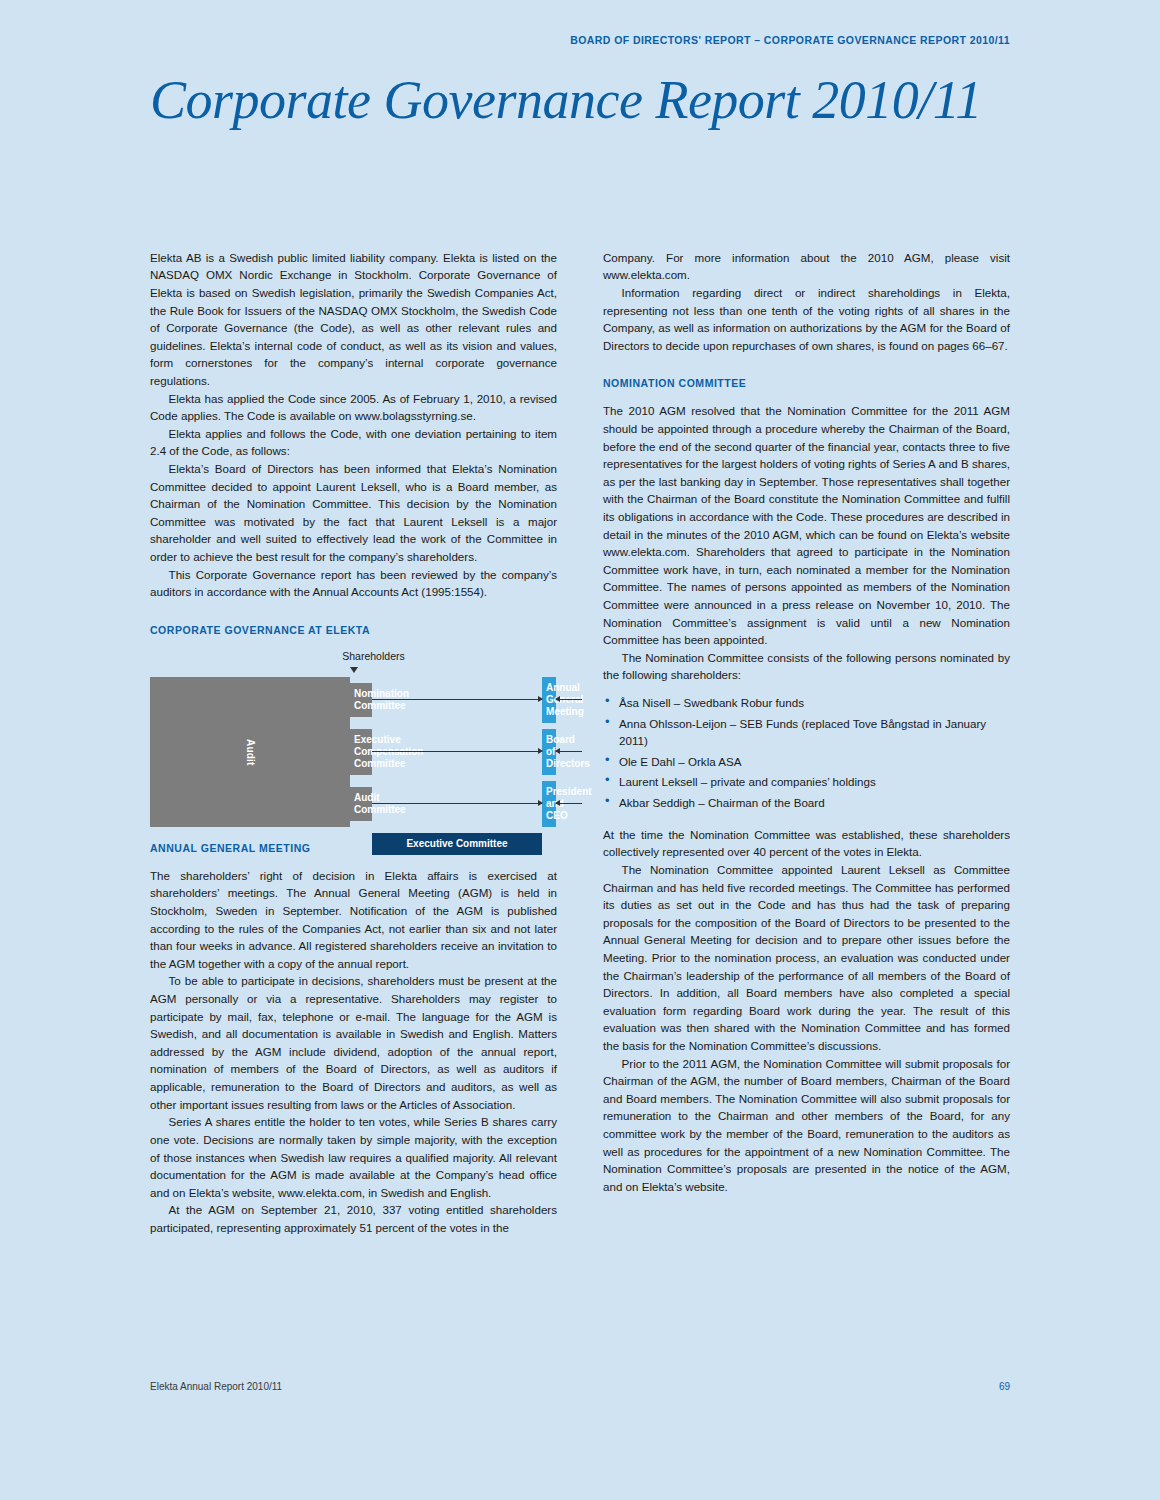Board of Directors' Report – Corporate Governance Report 2010/11
Corporate Governance Report 2010/11
Elekta AB is a Swedish public limited liability company. Elekta is listed on the NASDAQ OMX Nordic Exchange in Stockholm. Corporate Governance of Elekta is based on Swedish legislation, primarily the Swedish Companies Act, the Rule Book for Issuers of the NASDAQ OMX Stockholm, the Swedish Code of Corporate Governance (the Code), as well as other relevant rules and guidelines. Elekta’s internal code of conduct, as well as its vision and values, form cornerstones for the company’s internal corporate governance regulations.
Elekta has applied the Code since 2005. As of February 1, 2010, a revised Code applies. The Code is available on www.bolagsstyrning.se.
Elekta applies and follows the Code, with one deviation pertaining to item 2.4 of the Code, as follows:
Elekta’s Board of Directors has been informed that Elekta’s Nomination Committee decided to appoint Laurent Leksell, who is a Board member, as Chairman of the Nomination Committee. This decision by the Nomination Committee was motivated by the fact that Laurent Leksell is a major shareholder and well suited to effectively lead the work of the Committee in order to achieve the best result for the company’s shareholders.
This Corporate Governance report has been reviewed by the company’s auditors in accordance with the Annual Accounts Act (1995:1554).
Corporate Governance at Elekta
Shareholders
Nomination Committee
Annual General Meeting
Audit
Executive Compensation Committee
Board of Directors
Audit Committee
President and CEO
Executive Committee
Annual General Meeting
The shareholders’ right of decision in Elekta affairs is exercised at shareholders’ meetings. The Annual General Meeting (AGM) is held in Stockholm, Sweden in September. Notification of the AGM is published according to the rules of the Companies Act, not earlier than six and not later than four weeks in advance. All registered shareholders receive an invitation to the AGM together with a copy of the annual report.
To be able to participate in decisions, shareholders must be present at the AGM personally or via a representative. Shareholders may register to participate by mail, fax, telephone or e-mail. The language for the AGM is Swedish, and all documentation is available in Swedish and English. Matters addressed by the AGM include dividend, adoption of the annual report, nomination of members of the Board of Directors, as well as auditors if applicable, remuneration to the Board of Directors and auditors, as well as other important issues resulting from laws or the Articles of Association.
Series A shares entitle the holder to ten votes, while Series B shares carry one vote. Decisions are normally taken by simple majority, with the exception of those instances when Swedish law requires a qualified majority. All relevant documentation for the AGM is made available at the Company’s head office and on Elekta’s website, www.elekta.com, in Swedish and English.
At the AGM on September 21, 2010, 337 voting entitled shareholders participated, representing approximately 51 percent of the votes in the
Company. For more information about the 2010 AGM, please visit www.elekta.com.
Information regarding direct or indirect shareholdings in Elekta, representing not less than one tenth of the voting rights of all shares in the Company, as well as information on authorizations by the AGM for the Board of Directors to decide upon repurchases of own shares, is found on pages 66–67.
Nomination Committee
The 2010 AGM resolved that the Nomination Committee for the 2011 AGM should be appointed through a procedure whereby the Chairman of the Board, before the end of the second quarter of the financial year, contacts three to five representatives for the largest holders of voting rights of Series A and B shares, as per the last banking day in September. Those representatives shall together with the Chairman of the Board constitute the Nomination Committee and fulfill its obligations in accordance with the Code. These procedures are described in detail in the minutes of the 2010 AGM, which can be found on Elekta’s website www.elekta.com. Shareholders that agreed to participate in the Nomination Committee work have, in turn, each nominated a member for the Nomination Committee. The names of persons appointed as members of the Nomination Committee were announced in a press release on November 10, 2010. The Nomination Committee’s assignment is valid until a new Nomination Committee has been appointed.
The Nomination Committee consists of the following persons nominated by the following shareholders:
Åsa Nisell – Swedbank Robur funds
Anna Ohlsson-Leijon – SEB Funds (replaced Tove Bångstad in January 2011)
Ole E Dahl – Orkla ASA
Laurent Leksell – private and companies’ holdings
Akbar Seddigh – Chairman of the Board
At the time the Nomination Committee was established, these shareholders collectively represented over 40 percent of the votes in Elekta.
The Nomination Committee appointed Laurent Leksell as Committee Chairman and has held five recorded meetings. The Committee has performed its duties as set out in the Code and has thus had the task of preparing proposals for the composition of the Board of Directors to be presented to the Annual General Meeting for decision and to prepare other issues before the Meeting. Prior to the nomination process, an evaluation was conducted under the Chairman’s leadership of the performance of all members of the Board of Directors. In addition, all Board members have also completed a special evaluation form regarding Board work during the year. The result of this evaluation was then shared with the Nomination Committee and has formed the basis for the Nomination Committee’s discussions.
Prior to the 2011 AGM, the Nomination Committee will submit proposals for Chairman of the AGM, the number of Board members, Chairman of the Board and Board members. The Nomination Committee will also submit proposals for remuneration to the Chairman and other members of the Board, for any committee work by the member of the Board, remuneration to the auditors as well as procedures for the appointment of a new Nomination Committee. The Nomination Committee’s proposals are presented in the notice of the AGM, and on Elekta’s website.
Elekta Annual Report 2010/11
69